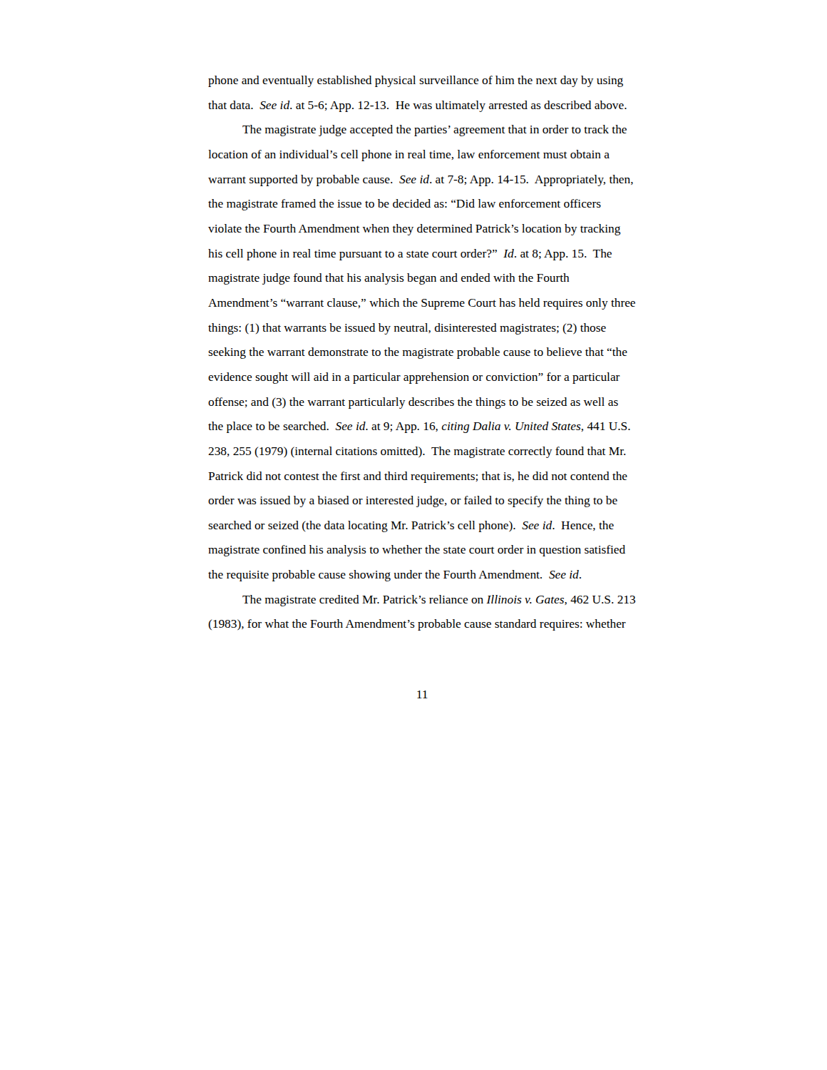phone and eventually established physical surveillance of him the next day by using that data. See id. at 5-6; App. 12-13. He was ultimately arrested as described above.
The magistrate judge accepted the parties’ agreement that in order to track the location of an individual’s cell phone in real time, law enforcement must obtain a warrant supported by probable cause. See id. at 7-8; App. 14-15. Appropriately, then, the magistrate framed the issue to be decided as: “Did law enforcement officers violate the Fourth Amendment when they determined Patrick’s location by tracking his cell phone in real time pursuant to a state court order?” Id. at 8; App. 15. The magistrate judge found that his analysis began and ended with the Fourth Amendment’s “warrant clause,” which the Supreme Court has held requires only three things: (1) that warrants be issued by neutral, disinterested magistrates; (2) those seeking the warrant demonstrate to the magistrate probable cause to believe that “the evidence sought will aid in a particular apprehension or conviction” for a particular offense; and (3) the warrant particularly describes the things to be seized as well as the place to be searched. See id. at 9; App. 16, citing Dalia v. United States, 441 U.S. 238, 255 (1979) (internal citations omitted). The magistrate correctly found that Mr. Patrick did not contest the first and third requirements; that is, he did not contend the order was issued by a biased or interested judge, or failed to specify the thing to be searched or seized (the data locating Mr. Patrick’s cell phone). See id. Hence, the magistrate confined his analysis to whether the state court order in question satisfied the requisite probable cause showing under the Fourth Amendment. See id.
The magistrate credited Mr. Patrick’s reliance on Illinois v. Gates, 462 U.S. 213 (1983), for what the Fourth Amendment’s probable cause standard requires: whether
11